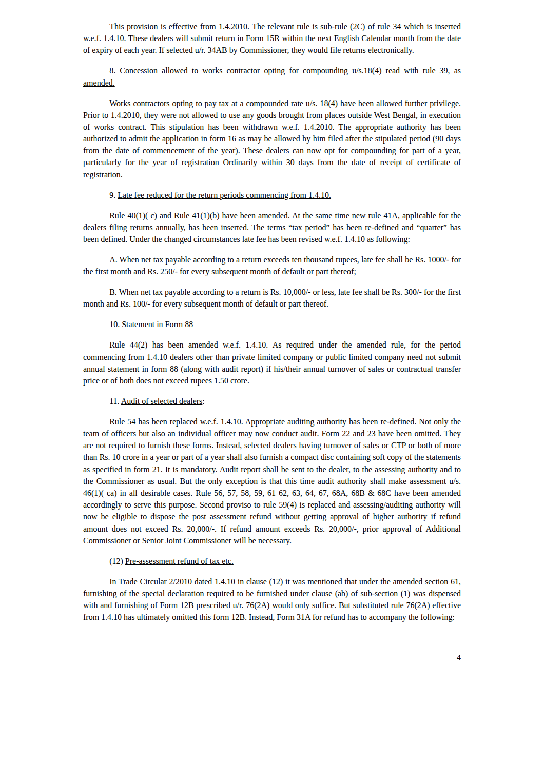This provision is effective from 1.4.2010. The relevant rule is sub-rule (2C) of rule 34 which is inserted w.e.f. 1.4.10. These dealers will submit return in Form 15R within the next English Calendar month from the date of expiry of each year. If selected u/r. 34AB by Commissioner, they would file returns electronically.
8. Concession allowed to works contractor opting for compounding u/s.18(4) read with rule 39, as amended.
Works contractors opting to pay tax at a compounded rate u/s. 18(4) have been allowed further privilege. Prior to 1.4.2010, they were not allowed to use any goods brought from places outside West Bengal, in execution of works contract. This stipulation has been withdrawn w.e.f. 1.4.2010. The appropriate authority has been authorized to admit the application in form 16 as may be allowed by him filed after the stipulated period (90 days from the date of commencement of the year). These dealers can now opt for compounding for part of a year, particularly for the year of registration Ordinarily within 30 days from the date of receipt of certificate of registration.
9. Late fee reduced for the return periods commencing from 1.4.10.
Rule 40(1)( c) and Rule 41(1)(b) have been amended. At the same time new rule 41A, applicable for the dealers filing returns annually, has been inserted. The terms “tax period” has been re-defined and “quarter” has been defined. Under the changed circumstances late fee has been revised w.e.f. 1.4.10 as following:
A. When net tax payable according to a return exceeds ten thousand rupees, late fee shall be Rs. 1000/- for the first month and Rs. 250/- for every subsequent month of default or part thereof;
B. When net tax payable according to a return is Rs. 10,000/- or less, late fee shall be Rs. 300/- for the first month and Rs. 100/- for every subsequent month of default or part thereof.
10. Statement in Form 88
Rule 44(2) has been amended w.e.f. 1.4.10. As required under the amended rule, for the period commencing from 1.4.10 dealers other than private limited company or public limited company need not submit annual statement in form 88 (along with audit report) if his/their annual turnover of sales or contractual transfer price or of both does not exceed rupees 1.50 crore.
11. Audit of selected dealers:
Rule 54 has been replaced w.e.f. 1.4.10. Appropriate auditing authority has been re-defined. Not only the team of officers but also an individual officer may now conduct audit. Form 22 and 23 have been omitted. They are not required to furnish these forms. Instead, selected dealers having turnover of sales or CTP or both of more than Rs. 10 crore in a year or part of a year shall also furnish a compact disc containing soft copy of the statements as specified in form 21. It is mandatory. Audit report shall be sent to the dealer, to the assessing authority and to the Commissioner as usual. But the only exception is that this time audit authority shall make assessment u/s. 46(1)( ca) in all desirable cases. Rule 56, 57, 58, 59, 61 62, 63, 64, 67, 68A, 68B & 68C have been amended accordingly to serve this purpose. Second proviso to rule 59(4) is replaced and assessing/auditing authority will now be eligible to dispose the post assessment refund without getting approval of higher authority if refund amount does not exceed Rs. 20,000/-. If refund amount exceeds Rs. 20,000/-, prior approval of Additional Commissioner or Senior Joint Commissioner will be necessary.
(12) Pre-assessment refund of tax etc.
In Trade Circular 2/2010 dated 1.4.10 in clause (12) it was mentioned that under the amended section 61, furnishing of the special declaration required to be furnished under clause (ab) of sub-section (1) was dispensed with and furnishing of Form 12B prescribed u/r. 76(2A) would only suffice. But substituted rule 76(2A) effective from 1.4.10 has ultimately omitted this form 12B. Instead, Form 31A for refund has to accompany the following:
4